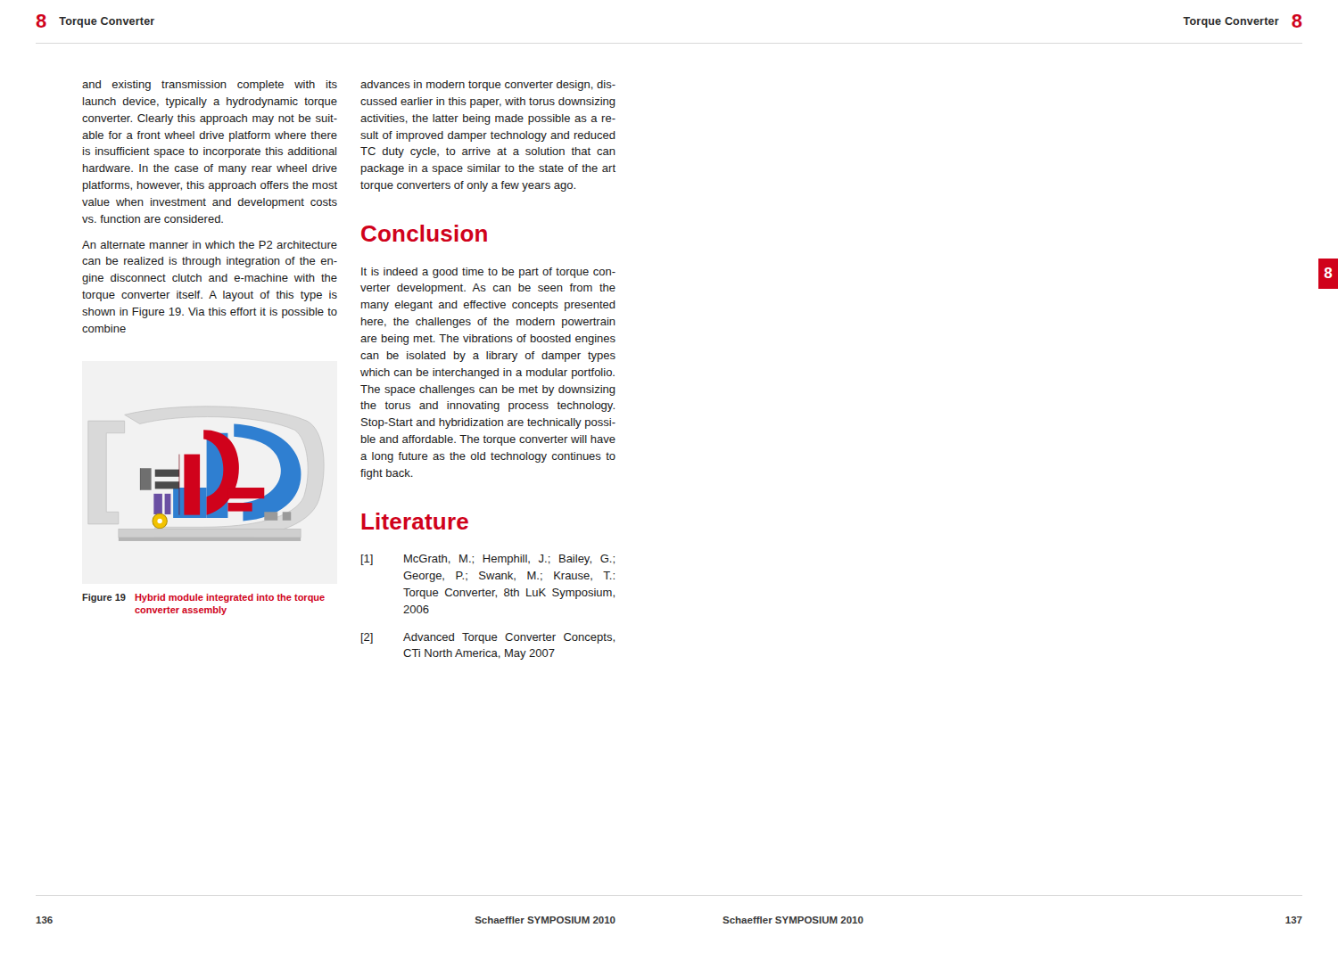8 Torque Converter
Torque Converter 8
8
and existing transmission complete with its launch device, typically a hydrodynamic torque converter. Clearly this approach may not be suitable for a front wheel drive platform where there is insufficient space to incorporate this additional hardware. In the case of many rear wheel drive platforms, however, this approach offers the most value when investment and development costs vs. function are considered.
An alternate manner in which the P2 architecture can be realized is through integration of the engine disconnect clutch and e-machine with the torque converter itself. A layout of this type is shown in Figure 19. Via this effort it is possible to combine
Figure 19 Hybrid module integrated into the torque converter assembly
advances in modern torque converter design, discussed earlier in this paper, with torus downsizing activities, the latter being made possible as a result of improved damper technology and reduced TC duty cycle, to arrive at a solution that can package in a space similar to the state of the art torque converters of only a few years ago.
Conclusion
It is indeed a good time to be part of torque converter development. As can be seen from the many elegant and effective concepts presented here, the challenges of the modern powertrain are being met. The vibrations of boosted engines can be isolated by a library of damper types which can be interchanged in a modular portfolio. The space challenges can be met by downsizing the torus and innovating process technology. Stop-Start and hybridization are technically possible and affordable. The torque converter will have a long future as the old technology continues to fight back.
Literature
[1]
McGrath, M.; Hemphill, J.; Bailey, G.; George, P.; Swank, M.; Krause, T.: Torque Converter, 8th LuK Symposium, 2006
[2]
Advanced Torque Converter Concepts, CTi North America, May 2007
136
Schaeffler SYMPOSIUM 2010 Schaeffler SYMPOSIUM 2010
137